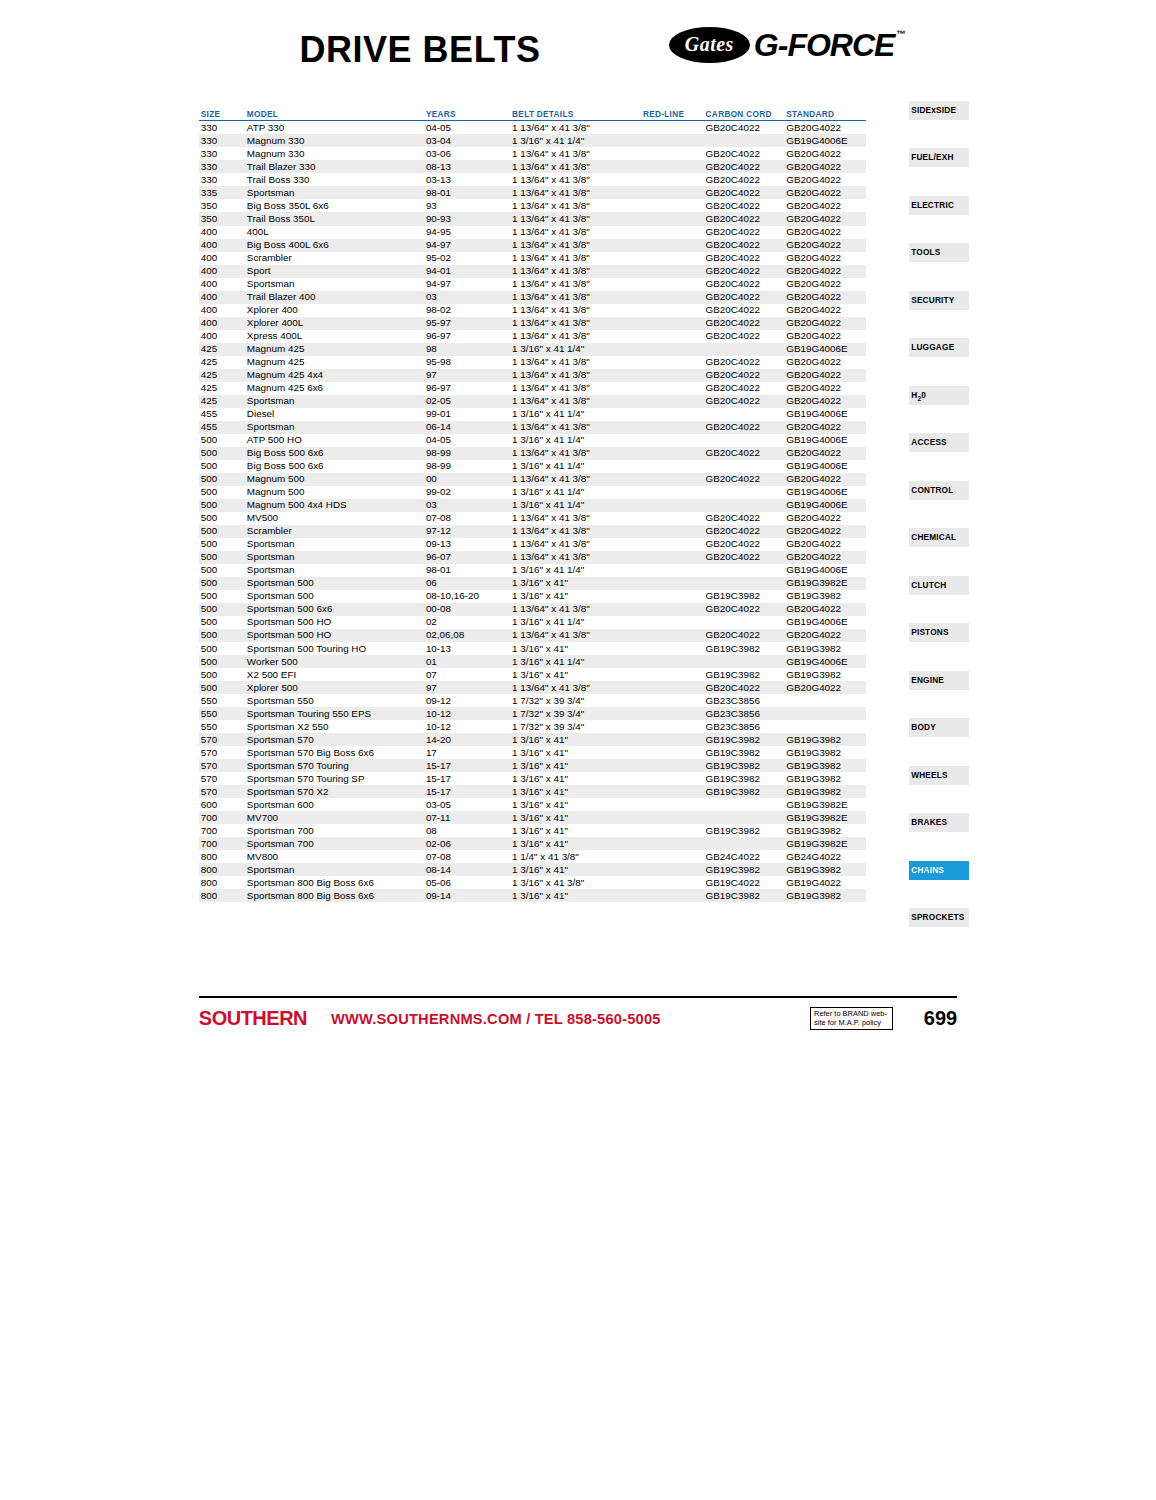DRIVE BELTS
Gates G-FORCE™
SIDExSIDE
FUEL/EXH
ELECTRIC
TOOLS
SECURITY
LUGGAGE
H20
ACCESS
CONTROL
CHEMICAL
CLUTCH
PISTONS
ENGINE
BODY
WHEELS
BRAKES
CHAINS
SPROCKETS
| SIZE | MODEL | YEARS | BELT DETAILS | RED-LINE | CARBON CORD | STANDARD |
| --- | --- | --- | --- | --- | --- | --- |
| 330 | ATP 330 | 04-05 | 1 13/64" x 41 3/8" | | GB20C4022 | GB20G4022 |
| 330 | Magnum 330 | 03-04 | 1 3/16" x 41 1/4" | | | GB19G4006E |
| 330 | Magnum 330 | 03-06 | 1 13/64" x 41 3/8" | | GB20C4022 | GB20G4022 |
| 330 | Trail Blazer 330 | 08-13 | 1 13/64" x 41 3/8" | | GB20C4022 | GB20G4022 |
| 330 | Trail Boss 330 | 03-13 | 1 13/64" x 41 3/8" | | GB20C4022 | GB20G4022 |
| 335 | Sportsman | 98-01 | 1 13/64" x 41 3/8" | | GB20C4022 | GB20G4022 |
| 350 | Big Boss 350L 6x6 | 93 | 1 13/64" x 41 3/8" | | GB20C4022 | GB20G4022 |
| 350 | Trail Boss 350L | 90-93 | 1 13/64" x 41 3/8" | | GB20C4022 | GB20G4022 |
| 400 | 400L | 94-95 | 1 13/64" x 41 3/8" | | GB20C4022 | GB20G4022 |
| 400 | Big Boss 400L 6x6 | 94-97 | 1 13/64" x 41 3/8" | | GB20C4022 | GB20G4022 |
| 400 | Scrambler | 95-02 | 1 13/64" x 41 3/8" | | GB20C4022 | GB20G4022 |
| 400 | Sport | 94-01 | 1 13/64" x 41 3/8" | | GB20C4022 | GB20G4022 |
| 400 | Sportsman | 94-97 | 1 13/64" x 41 3/8" | | GB20C4022 | GB20G4022 |
| 400 | Trail Blazer 400 | 03 | 1 13/64" x 41 3/8" | | GB20C4022 | GB20G4022 |
| 400 | Xplorer 400 | 98-02 | 1 13/64" x 41 3/8" | | GB20C4022 | GB20G4022 |
| 400 | Xplorer 400L | 95-97 | 1 13/64" x 41 3/8" | | GB20C4022 | GB20G4022 |
| 400 | Xpress 400L | 96-97 | 1 13/64" x 41 3/8" | | GB20C4022 | GB20G4022 |
| 425 | Magnum 425 | 98 | 1 3/16" x 41 1/4" | | | GB19G4006E |
| 425 | Magnum 425 | 95-98 | 1 13/64" x 41 3/8" | | GB20C4022 | GB20G4022 |
| 425 | Magnum 425 4x4 | 97 | 1 13/64" x 41 3/8" | | GB20C4022 | GB20G4022 |
| 425 | Magnum 425 6x6 | 96-97 | 1 13/64" x 41 3/8" | | GB20C4022 | GB20G4022 |
| 425 | Sportsman | 02-05 | 1 13/64" x 41 3/8" | | GB20C4022 | GB20G4022 |
| 455 | Diesel | 99-01 | 1 3/16" x 41 1/4" | | | GB19G4006E |
| 455 | Sportsman | 06-14 | 1 13/64" x 41 3/8" | | GB20C4022 | GB20G4022 |
| 500 | ATP 500 HO | 04-05 | 1 3/16" x 41 1/4" | | | GB19G4006E |
| 500 | Big Boss 500 6x6 | 98-99 | 1 13/64" x 41 3/8" | | GB20C4022 | GB20G4022 |
| 500 | Big Boss 500 6x6 | 98-99 | 1 3/16" x 41 1/4" | | | GB19G4006E |
| 500 | Magnum 500 | 00 | 1 13/64" x 41 3/8" | | GB20C4022 | GB20G4022 |
| 500 | Magnum 500 | 99-02 | 1 3/16" x 41 1/4" | | | GB19G4006E |
| 500 | Magnum 500 4x4 HDS | 03 | 1 3/16" x 41 1/4" | | | GB19G4006E |
| 500 | MV500 | 07-08 | 1 13/64" x 41 3/8" | | GB20C4022 | GB20G4022 |
| 500 | Scrambler | 97-12 | 1 13/64" x 41 3/8" | | GB20C4022 | GB20G4022 |
| 500 | Sportsman | 09-13 | 1 13/64" x 41 3/8" | | GB20C4022 | GB20G4022 |
| 500 | Sportsman | 96-07 | 1 13/64" x 41 3/8" | | GB20C4022 | GB20G4022 |
| 500 | Sportsman | 98-01 | 1 3/16" x 41 1/4" | | | GB19G4006E |
| 500 | Sportsman 500 | 06 | 1 3/16" x 41" | | | GB19G3982E |
| 500 | Sportsman 500 | 08-10,16-20 | 1 3/16" x 41" | | GB19C3982 | GB19G3982 |
| 500 | Sportsman 500 6x6 | 00-08 | 1 13/64" x 41 3/8" | | GB20C4022 | GB20G4022 |
| 500 | Sportsman 500 HO | 02 | 1 3/16" x 41 1/4" | | | GB19G4006E |
| 500 | Sportsman 500 HO | 02,06,08 | 1 13/64" x 41 3/8" | | GB20C4022 | GB20G4022 |
| 500 | Sportsman 500 Touring HO | 10-13 | 1 3/16" x 41" | | GB19C3982 | GB19G3982 |
| 500 | Worker 500 | 01 | 1 3/16" x 41 1/4" | | | GB19G4006E |
| 500 | X2 500 EFI | 07 | 1 3/16" x 41" | | GB19C3982 | GB19G3982 |
| 500 | Xplorer 500 | 97 | 1 13/64" x 41 3/8" | | GB20C4022 | GB20G4022 |
| 550 | Sportsman 550 | 09-12 | 1 7/32" x 39 3/4" | | GB23C3856 | |
| 550 | Sportsman Touring 550 EPS | 10-12 | 1 7/32" x 39 3/4" | | GB23C3856 | |
| 550 | Sportsman X2 550 | 10-12 | 1 7/32" x 39 3/4" | | GB23C3856 | |
| 570 | Sportsman 570 | 14-20 | 1 3/16" x 41" | | GB19C3982 | GB19G3982 |
| 570 | Sportsman 570 Big Boss 6x6 | 17 | 1 3/16" x 41" | | GB19C3982 | GB19G3982 |
| 570 | Sportsman 570 Touring | 15-17 | 1 3/16" x 41" | | GB19C3982 | GB19G3982 |
| 570 | Sportsman 570 Touring SP | 15-17 | 1 3/16" x 41" | | GB19C3982 | GB19G3982 |
| 570 | Sportsman 570 X2 | 15-17 | 1 3/16" x 41" | | GB19C3982 | GB19G3982 |
| 600 | Sportsman 600 | 03-05 | 1 3/16" x 41" | | | GB19G3982E |
| 700 | MV700 | 07-11 | 1 3/16" x 41" | | | GB19G3982E |
| 700 | Sportsman 700 | 08 | 1 3/16" x 41" | | GB19C3982 | GB19G3982 |
| 700 | Sportsman 700 | 02-06 | 1 3/16" x 41" | | | GB19G3982E |
| 800 | MV800 | 07-08 | 1 1/4" x 41 3/8" | | GB24C4022 | GB24G4022 |
| 800 | Sportsman | 08-14 | 1 3/16" x 41" | | GB19C3982 | GB19G3982 |
| 800 | Sportsman 800 Big Boss 6x6 | 05-06 | 1 3/16" x 41 3/8" | | GB19C4022 | GB19G4022 |
| 800 | Sportsman 800 Big Boss 6x6 | 09-14 | 1 3/16" x 41" | | GB19C3982 | GB19G3982 |
SOUTHERN
WWW.SOUTHERNMS.COM / TEL 858-560-5005
Refer to BRAND web-site for M.A.P. policy
699